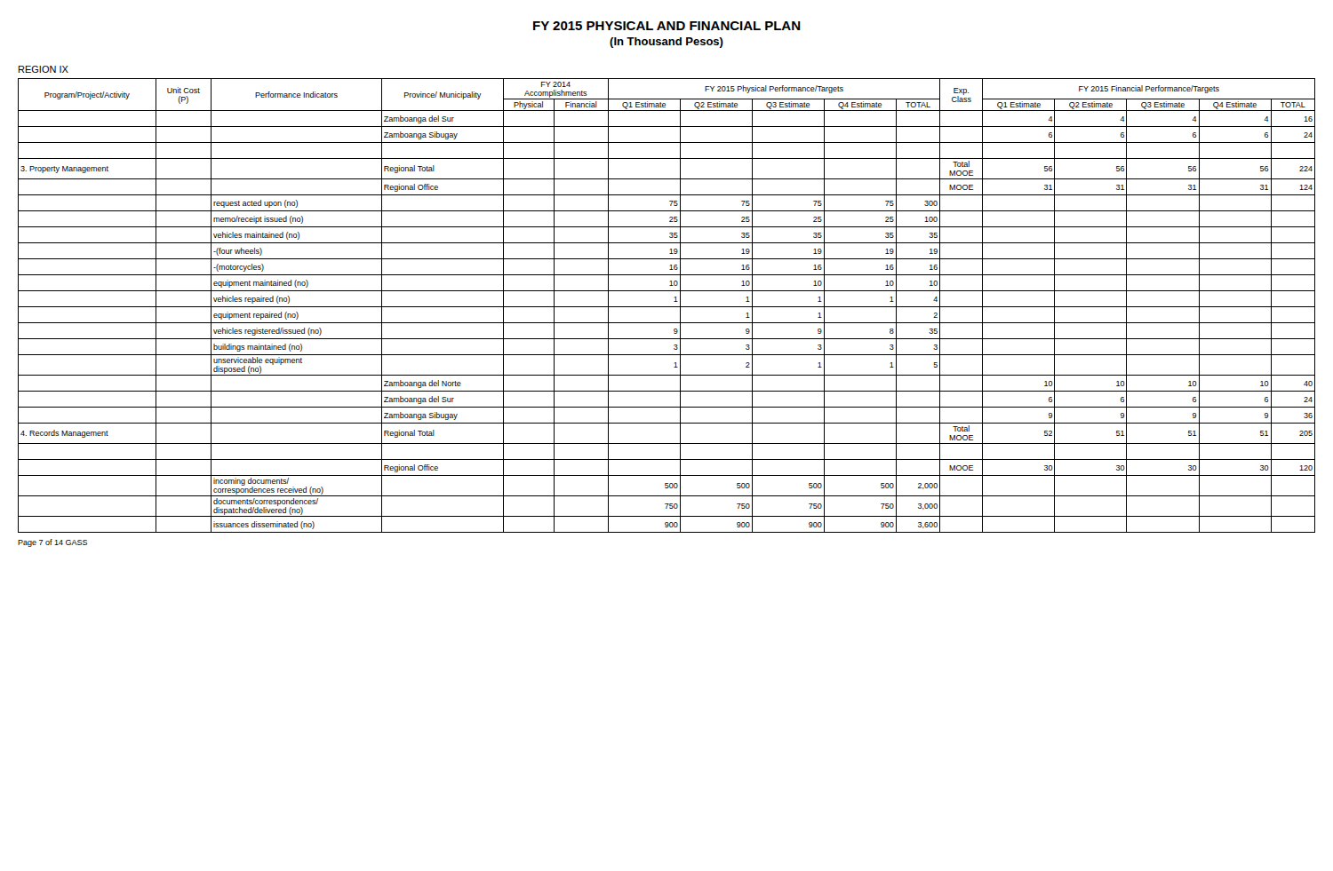FY 2015 PHYSICAL AND FINANCIAL PLAN
(In Thousand Pesos)
REGION IX
| Program/Project/Activity | Unit Cost (P) | Performance Indicators | Province/ Municipality | FY 2014 Accomplishments | FY 2015 Physical Performance/Targets | Exp. Class | FY 2015 Financial Performance/Targets |
| --- | --- | --- | --- | --- | --- | --- | --- |
| Physical | Financial | Q1 Estimate | Q2 Estimate | Q3 Estimate | Q4 Estimate | TOTAL | Q1 Estimate | Q2 Estimate | Q3 Estimate | Q4 Estimate | TOTAL |
| | | | Zamboanga del Sur | | | | | | | | | 4 | 4 | 4 | 4 | 16 |
| | | | Zamboanga Sibugay | | | | | | | | | 6 | 6 | 6 | 6 | 24 |
| 3. Property Management | | | Regional Total | | | | | | | | Total MOOE | 56 | 56 | 56 | 56 | 224 |
| | | | Regional Office | | | | | | | | MOOE | 31 | 31 | 31 | 31 | 124 |
| | | request acted upon (no) | | | | 75 | 75 | 75 | 75 | 300 | | | | | | |
| | | memo/receipt issued (no) | | | | 25 | 25 | 25 | 25 | 100 | | | | | | |
| | | vehicles maintained (no) | | | | 35 | 35 | 35 | 35 | 35 | | | | | | |
| | | -(four wheels) | | | | 19 | 19 | 19 | 19 | 19 | | | | | | |
| | | -(motorcycles) | | | | 16 | 16 | 16 | 16 | 16 | | | | | | |
| | | equipment maintained (no) | | | | 10 | 10 | 10 | 10 | 10 | | | | | | |
| | | vehicles repaired (no) | | | | 1 | 1 | 1 | 1 | 4 | | | | | | |
| | | equipment repaired (no) | | | | | 1 | 1 | | 2 | | | | | | |
| | | vehicles registered/issued (no) | | | | 9 | 9 | 9 | 8 | 35 | | | | | | |
| | | buildings maintained (no) | | | | 3 | 3 | 3 | 3 | 3 | | | | | | |
| | | unserviceable equipment disposed (no) | | | | 1 | 2 | 1 | 1 | 5 | | | | | | |
| | | | Zamboanga del Norte | | | | | | | | | 10 | 10 | 10 | 10 | 40 |
| | | | Zamboanga del Sur | | | | | | | | | 6 | 6 | 6 | 6 | 24 |
| | | | Zamboanga Sibugay | | | | | | | | | 9 | 9 | 9 | 9 | 36 |
| 4. Records Management | | | Regional Total | | | | | | | | Total MOOE | 52 | 51 | 51 | 51 | 205 |
| | | | Regional Office | | | | | | | | MOOE | 30 | 30 | 30 | 30 | 120 |
| | | incoming documents/ correspondences received (no) | | | | 500 | 500 | 500 | 500 | 2,000 | | | | | | |
| | | documents/correspondences/ dispatched/delivered (no) | | | | 750 | 750 | 750 | 750 | 3,000 | | | | | | |
| | | issuances disseminated (no) | | | | 900 | 900 | 900 | 900 | 3,600 | | | | | | |
Page 7 of 14 GASS